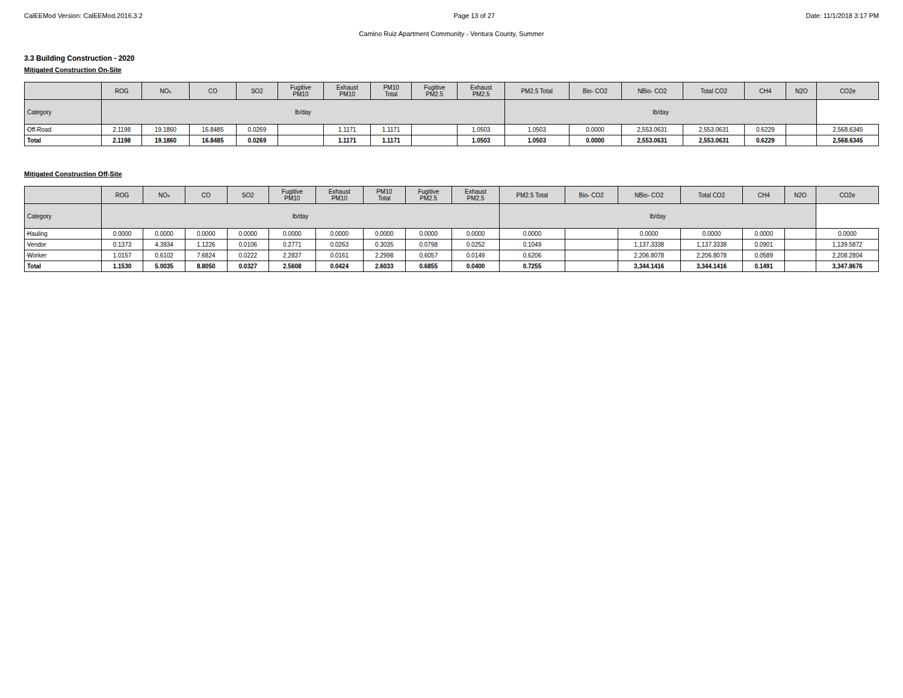CalEEMod Version: CalEEMod.2016.3.2
Page 13 of 27
Date: 11/1/2018 3:17 PM
Camino Ruiz Apartment Community - Ventura County, Summer
3.3 Building Construction - 2020
Mitigated Construction On-Site
| | ROG | NO x | CO | SO2 | Fugitive PM10 | Exhaust PM10 | PM10 Total | Fugitive PM2.5 | Exhaust PM2.5 | PM2.5 Total | Bio- CO2 | NBio- CO2 | Total CO2 | CH4 | N2O | CO2e |
| --- | --- | --- | --- | --- | --- | --- | --- | --- | --- | --- | --- | --- | --- | --- | --- | --- |
| Category | lb/day | lb/day |
| Off-Road | 2.1198 | 19.1860 | 16.8485 | 0.0269 | | 1.1171 | 1.1171 | | 1.0503 | 1.0503 | 0.0000 | 2,553.0631 | 2,553.0631 | 0.6229 | | 2,568.6345 |
| Total | 2.1198 | 19.1860 | 16.8485 | 0.0269 | | 1.1171 | 1.1171 | | 1.0503 | 1.0503 | 0.0000 | 2,553.0631 | 2,553.0631 | 0.6229 | | 2,568.6345 |
Mitigated Construction Off-Site
| | ROG | NO x | CO | SO2 | Fugitive PM10 | Exhaust PM10 | PM10 Total | Fugitive PM2.5 | Exhaust PM2.5 | PM2.5 Total | Bio- CO2 | NBio- CO2 | Total CO2 | CH4 | N2O | CO2e |
| --- | --- | --- | --- | --- | --- | --- | --- | --- | --- | --- | --- | --- | --- | --- | --- | --- |
| Category | lb/day | lb/day |
| Hauling | 0.0000 | 0.0000 | 0.0000 | 0.0000 | 0.0000 | 0.0000 | 0.0000 | 0.0000 | 0.0000 | 0.0000 | | 0.0000 | 0.0000 | 0.0000 | | 0.0000 |
| Vendor | 0.1373 | 4.3934 | 1.1226 | 0.0106 | 0.2771 | 0.0263 | 0.3035 | 0.0798 | 0.0252 | 0.1049 | | 1,137.3338 | 1,137.3338 | 0.0901 | | 1,139.5872 |
| Worker | 1.0157 | 0.6102 | 7.6824 | 0.0222 | 2.2837 | 0.0161 | 2.2998 | 0.6057 | 0.0149 | 0.6206 | | 2,206.8078 | 2,206.8078 | 0.0589 | | 2,208.2804 |
| Total | 1.1530 | 5.0035 | 8.8050 | 0.0327 | 2.5608 | 0.0424 | 2.6033 | 0.6855 | 0.0400 | 0.7255 | | 3,344.1416 | 3,344.1416 | 0.1491 | | 3,347.8676 |